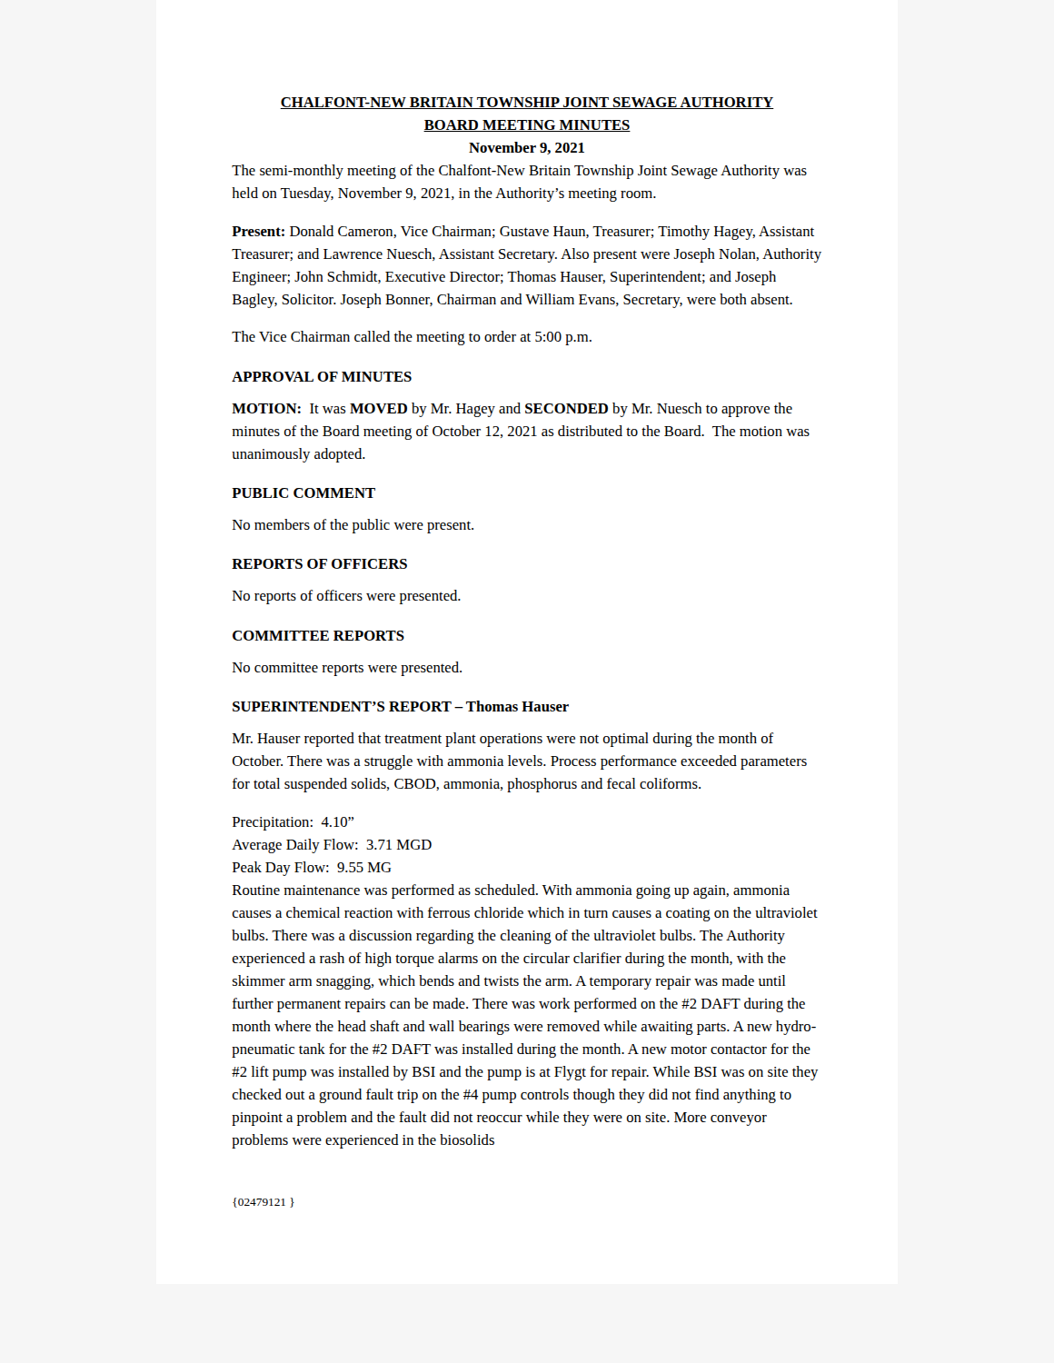CHALFONT-NEW BRITAIN TOWNSHIP JOINT SEWAGE AUTHORITY
BOARD MEETING MINUTES
November 9, 2021
The semi-monthly meeting of the Chalfont-New Britain Township Joint Sewage Authority was held on Tuesday, November 9, 2021, in the Authority’s meeting room.
Present: Donald Cameron, Vice Chairman; Gustave Haun, Treasurer; Timothy Hagey, Assistant Treasurer; and Lawrence Nuesch, Assistant Secretary. Also present were Joseph Nolan, Authority Engineer; John Schmidt, Executive Director; Thomas Hauser, Superintendent; and Joseph Bagley, Solicitor. Joseph Bonner, Chairman and William Evans, Secretary, were both absent.
The Vice Chairman called the meeting to order at 5:00 p.m.
APPROVAL OF MINUTES
MOTION: It was MOVED by Mr. Hagey and SECONDED by Mr. Nuesch to approve the minutes of the Board meeting of October 12, 2021 as distributed to the Board. The motion was unanimously adopted.
PUBLIC COMMENT
No members of the public were present.
REPORTS OF OFFICERS
No reports of officers were presented.
COMMITTEE REPORTS
No committee reports were presented.
SUPERINTENDENT’S REPORT – Thomas Hauser
Mr. Hauser reported that treatment plant operations were not optimal during the month of October. There was a struggle with ammonia levels. Process performance exceeded parameters for total suspended solids, CBOD, ammonia, phosphorus and fecal coliforms.
Precipitation: 4.10” Average Daily Flow: 3.71 MGD Peak Day Flow: 9.55 MG
Routine maintenance was performed as scheduled. With ammonia going up again, ammonia causes a chemical reaction with ferrous chloride which in turn causes a coating on the ultraviolet bulbs. There was a discussion regarding the cleaning of the ultraviolet bulbs. The Authority experienced a rash of high torque alarms on the circular clarifier during the month, with the skimmer arm snagging, which bends and twists the arm. A temporary repair was made until further permanent repairs can be made. There was work performed on the #2 DAFT during the month where the head shaft and wall bearings were removed while awaiting parts. A new hydro-pneumatic tank for the #2 DAFT was installed during the month. A new motor contactor for the #2 lift pump was installed by BSI and the pump is at Flygt for repair. While BSI was on site they checked out a ground fault trip on the #4 pump controls though they did not find anything to pinpoint a problem and the fault did not reoccur while they were on site. More conveyor problems were experienced in the biosolids
{02479121 }